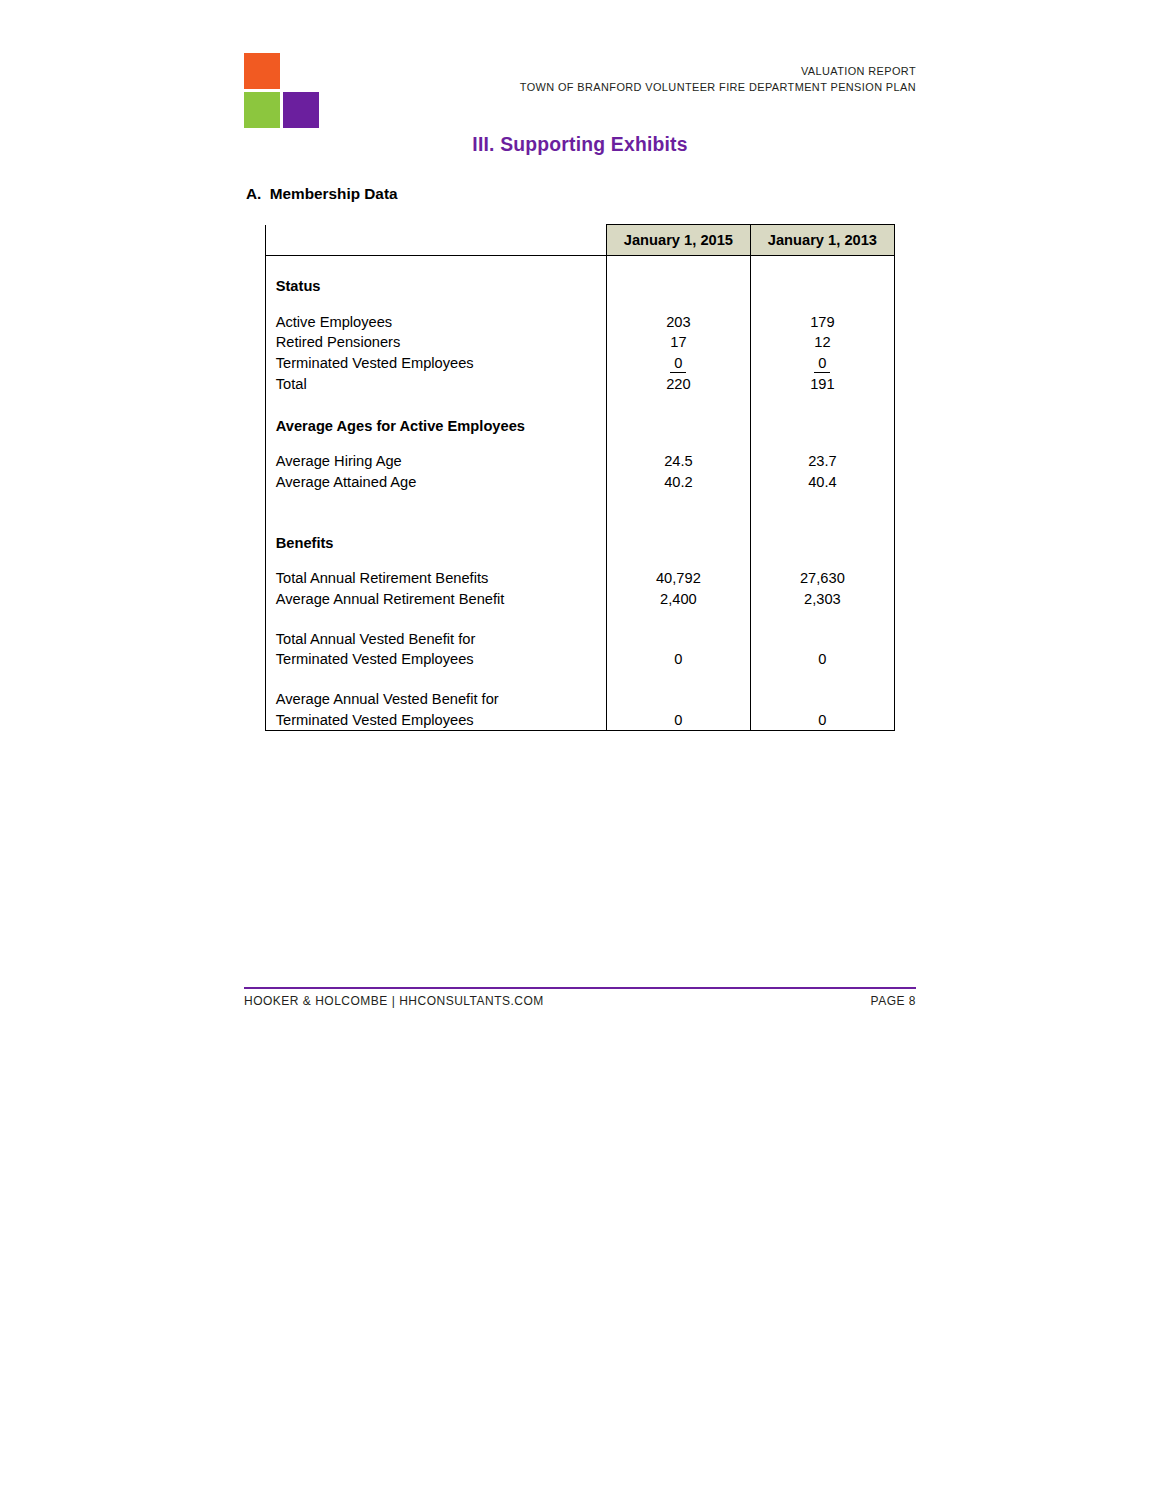VALUATION REPORT
TOWN OF BRANFORD VOLUNTEER FIRE DEPARTMENT PENSION PLAN
III. Supporting Exhibits
A. Membership Data
| | January 1, 2015 | January 1, 2013 |
| --- | --- | --- |
| Status | | |
| Active Employees | 203 | 179 |
| Retired Pensioners | 17 | 12 |
| Terminated Vested Employees | 0 | 0 |
| Total | 220 | 191 |
| Average Ages for Active Employees | | |
| Average Hiring Age | 24.5 | 23.7 |
| Average Attained Age | 40.2 | 40.4 |
| Benefits | | |
| Total Annual Retirement Benefits | 40,792 | 27,630 |
| Average Annual Retirement Benefit | 2,400 | 2,303 |
| Total Annual Vested Benefit for | | |
| Terminated Vested Employees | 0 | 0 |
| Average Annual Vested Benefit for | | |
| Terminated Vested Employees | 0 | 0 |
HOOKER & HOLCOMBE | HHCONSULTANTS.COM
PAGE 8